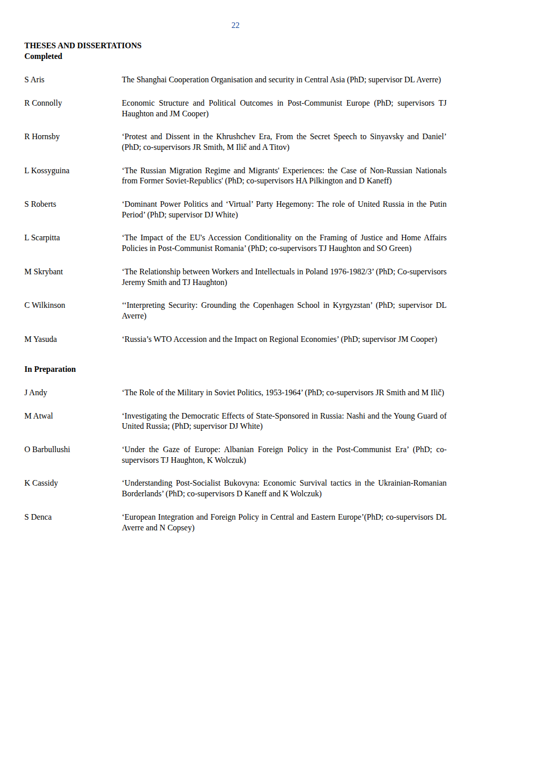22
Theses and Dissertations
Completed
S Aris
The Shanghai Cooperation Organisation and security in Central Asia (PhD; supervisor DL Averre)
R Connolly
Economic Structure and Political Outcomes in Post-Communist Europe (PhD; supervisors TJ Haughton and JM Cooper)
R Hornsby
‘Protest and Dissent in the Khrushchev Era, From the Secret Speech to Sinyavsky and Daniel’ (PhD; co-supervisors JR Smith, M Ilič and A Titov)
L Kossyguina
‘The Russian Migration Regime and Migrants' Experiences: the Case of Non-Russian Nationals from Former Soviet-Republics' (PhD; co-supervisors HA Pilkington and D Kaneff)
S Roberts
‘Dominant Power Politics and ‘Virtual’ Party Hegemony: The role of United Russia in the Putin Period’ (PhD; supervisor DJ White)
L Scarpitta
‘The Impact of the EU's Accession Conditionality on the Framing of Justice and Home Affairs Policies in Post-Communist Romania’ (PhD; co-supervisors TJ Haughton and SO Green)
M Skrybant
‘The Relationship between Workers and Intellectuals in Poland 1976-1982/3’ (PhD; Co-supervisors Jeremy Smith and TJ Haughton)
C Wilkinson
‘‘Interpreting Security: Grounding the Copenhagen School in Kyrgyzstan’ (PhD; supervisor DL Averre)
M Yasuda
‘Russia’s WTO Accession and the Impact on Regional Economies’ (PhD; supervisor JM Cooper)
In Preparation
J Andy
‘The Role of the Military in Soviet Politics, 1953-1964’ (PhD; co-supervisors JR Smith and M Ilič)
M Atwal
‘Investigating the Democratic Effects of State-Sponsored in Russia: Nashi and the Young Guard of United Russia; (PhD; supervisor DJ White)
O Barbullushi
‘Under the Gaze of Europe: Albanian Foreign Policy in the Post-Communist Era’ (PhD; co-supervisors TJ Haughton, K Wolczuk)
K Cassidy
‘Understanding Post-Socialist Bukovyna: Economic Survival tactics in the Ukrainian-Romanian Borderlands’ (PhD; co-supervisors D Kaneff and K Wolczuk)
S Denca
‘European Integration and Foreign Policy in Central and Eastern Europe’(PhD; co-supervisors DL Averre and N Copsey)